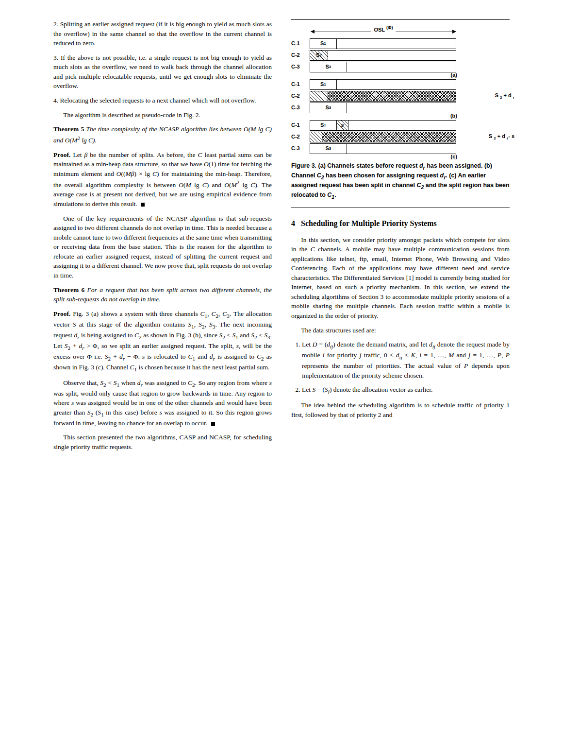2. Splitting an earlier assigned request (if it is big enough to yield as much slots as the overflow) in the same channel so that the overflow in the current channel is reduced to zero.
3. If the above is not possible, i.e. a single request is not big enough to yield as much slots as the overflow, we need to walk back through the channel allocation and pick multiple relocatable requests, until we get enough slots to eliminate the overflow.
4. Relocating the selected requests to a next channel which will not overflow.
The algorithm is described as pseudo-code in Fig. 2.
Theorem 5 The time complexity of the NCASP algorithm lies between O(M lg C) and O(M2 lg C).
Proof. Let β be the number of splits. As before, the C least partial sums can be maintained as a min-heap data structure, so that we have O(1) time for fetching the minimum element and O((Mβ) × lg C) for maintaining the min-heap. Therefore, the overall algorithm complexity is between O(M lg C) and O(M2 lg C). The average case is at present not derived, but we are using empirical evidence from simulations to derive this result.
One of the key requirements of the NCASP algorithm is that sub-requests assigned to two different channels do not overlap in time. This is needed because a mobile cannot tune to two different frequencies at the same time when transmitting or receiving data from the base station. This is the reason for the algorithm to relocate an earlier assigned request, instead of splitting the current request and assigning it to a different channel. We now prove that, split requests do not overlap in time.
Theorem 6 For a request that has been split across two different channels, the split sub-requests do not overlap in time.
Proof. Fig. 3 (a) shows a system with three channels C1, C2, C3. The allocation vector S at this stage of the algorithm contains S1, S2, S3. The next incoming request dr is being assigned to C2 as shown in Fig. 3 (b), since S2 < S1 and S2 < S3. Let S2 + dr > Φ, so we split an earlier assigned request. The split, s, will be the excess over Φ i.e. S2 + dr − Φ. s is relocated to C1 and dr is assigned to C2 as shown in Fig. 3 (c). Channel C1 is chosen because it has the next least partial sum.
Observe that, S2 < S1 when dr was assigned to C2. So any region from where s was split, would only cause that region to grow backwards in time. Any region to where s was assigned would be in one of the other channels and would have been greater than S2 (S1 in this case) before s was assigned to it. So this region grows forward in time, leaving no chance for an overlap to occur.
This section presented the two algorithms, CASP and NCASP, for scheduling single priority traffic requests.
OSL (Φ)
C-1
S1
C-2
S2
C-3
S3
(a)
C-1
S1
C-2
S 2 + d r
C-3
S3
(b)
C-1
S1
s
C-2
S 2 + d r- s
C-3
S3
(c)
Figure 3. (a) Channels states before request dr has been assigned. (b) Channel C2 has been chosen for assigning request dr. (c) An earlier assigned request has been split in channel C2 and the split region has been relocated to C1.
4 Scheduling for Multiple Priority Systems
In this section, we consider priority amongst packets which compete for slots in the C channels. A mobile may have multiple communication sessions from applications like telnet, ftp, email, Internet Phone, Web Browsing and Video Conferencing. Each of the applications may have different need and service characteristics. The Differentiated Services [1] model is currently being studied for Internet, based on such a priority mechanism. In this section, we extend the scheduling algorithms of Section 3 to accommodate multiple priority sessions of a mobile sharing the multiple channels. Each session traffic within a mobile is organized in the order of priority.
The data structures used are:
Let D = (dij) denote the demand matrix, and let dij denote the request made by mobile i for priority j traffic, 0 ≤ dij ≤ K, i = 1, …, M and j = 1, …, P, P represents the number of priorities. The actual value of P depends upon implementation of the priority scheme chosen.
Let S = (Si) denote the allocation vector as earlier.
The idea behind the scheduling algorithm is to schedule traffic of priority 1 first, followed by that of priority 2 and